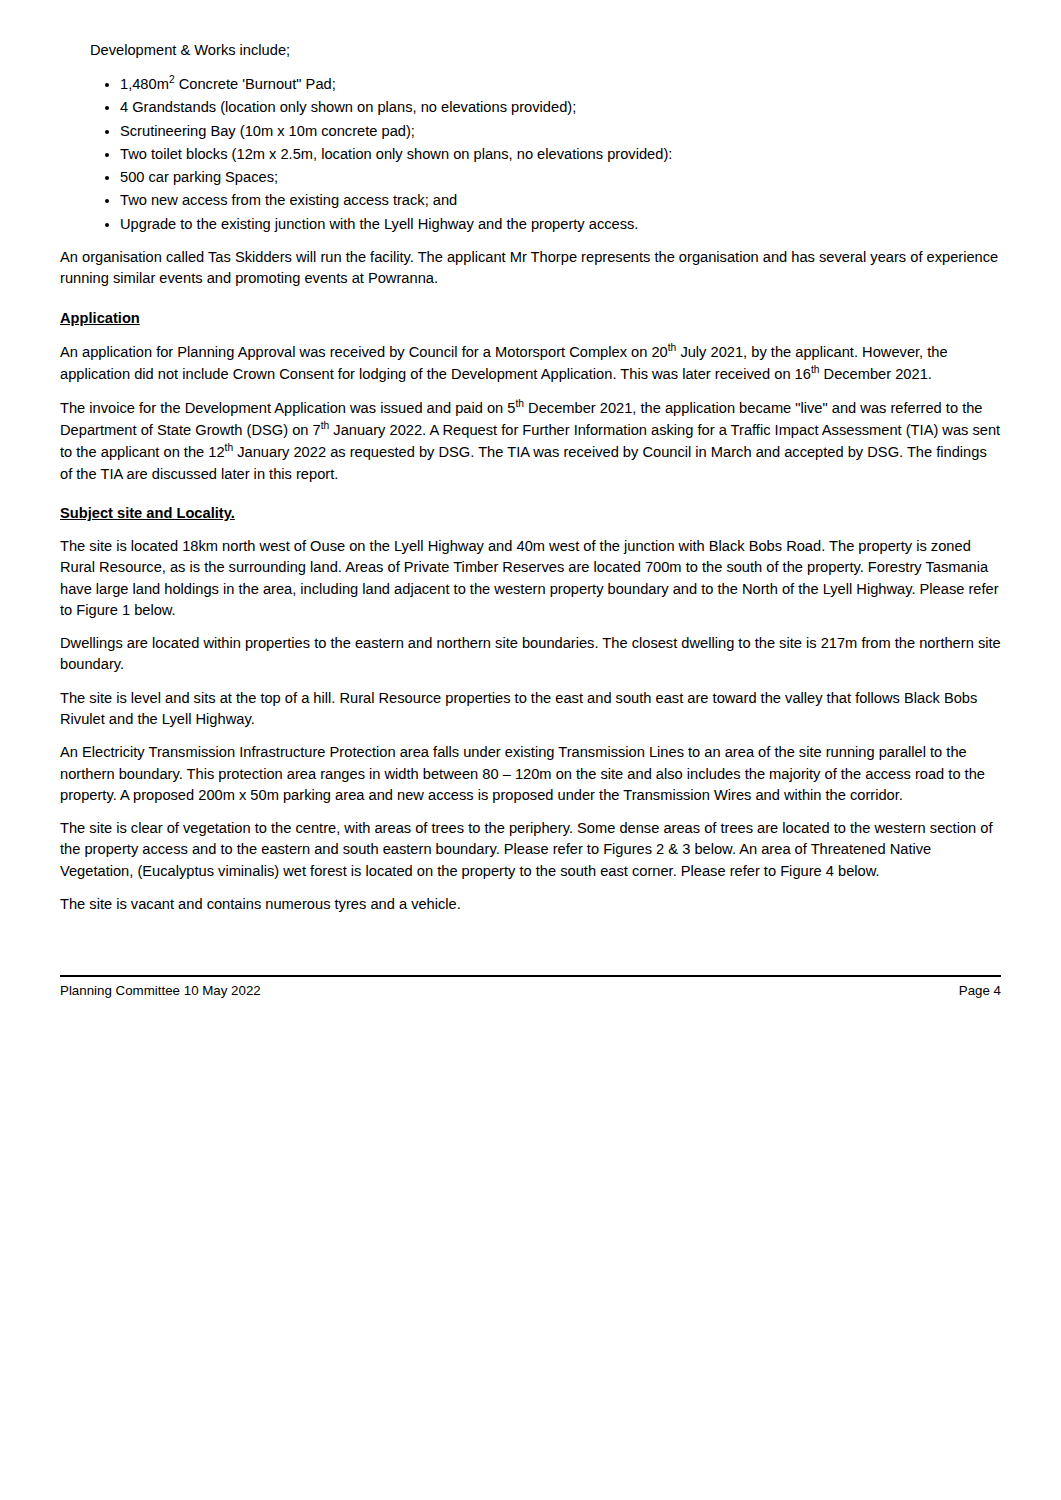Development & Works include;
1,480m2 Concrete 'Burnout" Pad;
4 Grandstands (location only shown on plans, no elevations provided);
Scrutineering Bay (10m x 10m concrete pad);
Two toilet blocks (12m x 2.5m, location only shown on plans, no elevations provided):
500 car parking Spaces;
Two new access from the existing access track; and
Upgrade to the existing junction with the Lyell Highway and the property access.
An organisation called Tas Skidders will run the facility. The applicant Mr Thorpe represents the organisation and has several years of experience running similar events and promoting events at Powranna.
Application
An application for Planning Approval was received by Council for a Motorsport Complex on 20th July 2021, by the applicant. However, the application did not include Crown Consent for lodging of the Development Application. This was later received on 16th December 2021.
The invoice for the Development Application was issued and paid on 5th December 2021, the application became "live" and was referred to the Department of State Growth (DSG) on 7th January 2022. A Request for Further Information asking for a Traffic Impact Assessment (TIA) was sent to the applicant on the 12th January 2022 as requested by DSG. The TIA was received by Council in March and accepted by DSG. The findings of the TIA are discussed later in this report.
Subject site and Locality.
The site is located 18km north west of Ouse on the Lyell Highway and 40m west of the junction with Black Bobs Road. The property is zoned Rural Resource, as is the surrounding land. Areas of Private Timber Reserves are located 700m to the south of the property. Forestry Tasmania have large land holdings in the area, including land adjacent to the western property boundary and to the North of the Lyell Highway. Please refer to Figure 1 below.
Dwellings are located within properties to the eastern and northern site boundaries. The closest dwelling to the site is 217m from the northern site boundary.
The site is level and sits at the top of a hill. Rural Resource properties to the east and south east are toward the valley that follows Black Bobs Rivulet and the Lyell Highway.
An Electricity Transmission Infrastructure Protection area falls under existing Transmission Lines to an area of the site running parallel to the northern boundary. This protection area ranges in width between 80 – 120m on the site and also includes the majority of the access road to the property. A proposed 200m x 50m parking area and new access is proposed under the Transmission Wires and within the corridor.
The site is clear of vegetation to the centre, with areas of trees to the periphery. Some dense areas of trees are located to the western section of the property access and to the eastern and south eastern boundary. Please refer to Figures 2 & 3 below. An area of Threatened Native Vegetation, (Eucalyptus viminalis) wet forest is located on the property to the south east corner. Please refer to Figure 4 below.
The site is vacant and contains numerous tyres and a vehicle.
Planning Committee 10 May 2022 Page 4